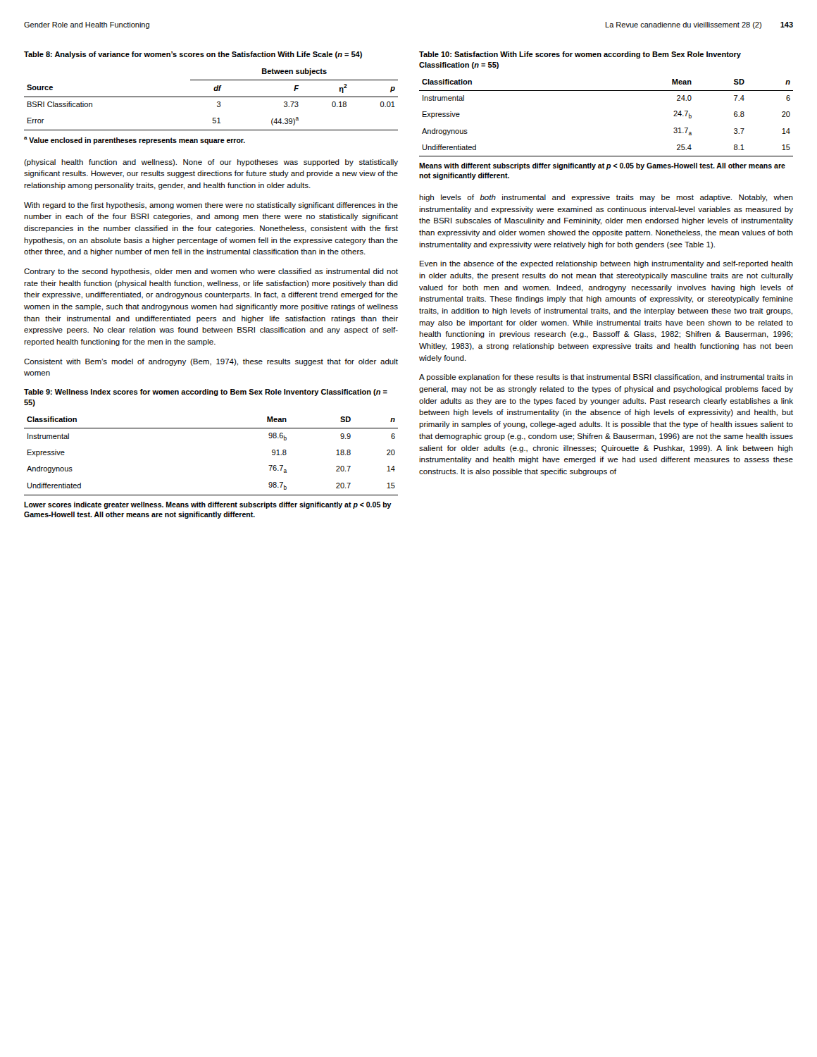Gender Role and Health Functioning
La Revue canadienne du vieillissement 28 (2)143
Table 8: Analysis of variance for women’s scores on the Satisfaction With Life Scale (n = 54)
| | Between subjects |
| --- | --- |
| Source | df | F | η 2 | p |
| BSRI Classification | 3 | 3.73 | 0.18 | 0.01 |
| Error | 51 | (44.39) a | | |
a Value enclosed in parentheses represents mean square error.
(physical health function and wellness). None of our hypotheses was supported by statistically significant results. However, our results suggest directions for future study and provide a new view of the relationship among personality traits, gender, and health function in older adults.
With regard to the first hypothesis, among women there were no statistically significant differences in the number in each of the four BSRI categories, and among men there were no statistically significant discrepancies in the number classified in the four categories. Nonetheless, consistent with the first hypothesis, on an absolute basis a higher percentage of women fell in the expressive category than the other three, and a higher number of men fell in the instrumental classification than in the others.
Contrary to the second hypothesis, older men and women who were classified as instrumental did not rate their health function (physical health function, wellness, or life satisfaction) more positively than did their expressive, undifferentiated, or androgynous counterparts. In fact, a different trend emerged for the women in the sample, such that androgynous women had significantly more positive ratings of wellness than their instrumental and undifferentiated peers and higher life satisfaction ratings than their expressive peers. No clear relation was found between BSRI classification and any aspect of self-reported health functioning for the men in the sample.
Consistent with Bem’s model of androgyny (Bem, 1974), these results suggest that for older adult women
Table 9: Wellness Index scores for women according to Bem Sex Role Inventory Classification (n = 55)
| Classification | Mean | SD | n |
| --- | --- | --- | --- |
| Instrumental | 98.6 b | 9.9 | 6 |
| Expressive | 91.8 | 18.8 | 20 |
| Androgynous | 76.7 a | 20.7 | 14 |
| Undifferentiated | 98.7 b | 20.7 | 15 |
Lower scores indicate greater wellness. Means with different subscripts differ significantly at p < 0.05 by Games-Howell test. All other means are not significantly different.
Table 10: Satisfaction With Life scores for women according to Bem Sex Role Inventory Classification (n = 55)
| Classification | Mean | SD | n |
| --- | --- | --- | --- |
| Instrumental | 24.0 | 7.4 | 6 |
| Expressive | 24.7 b | 6.8 | 20 |
| Androgynous | 31.7 a | 3.7 | 14 |
| Undifferentiated | 25.4 | 8.1 | 15 |
Means with different subscripts differ significantly at p < 0.05 by Games-Howell test. All other means are not significantly different.
high levels of both instrumental and expressive traits may be most adaptive. Notably, when instrumentality and expressivity were examined as continuous interval-level variables as measured by the BSRI subscales of Masculinity and Femininity, older men endorsed higher levels of instrumentality than expressivity and older women showed the opposite pattern. Nonetheless, the mean values of both instrumentality and expressivity were relatively high for both genders (see Table 1).
Even in the absence of the expected relationship between high instrumentality and self-reported health in older adults, the present results do not mean that stereotypically masculine traits are not culturally valued for both men and women. Indeed, androgyny necessarily involves having high levels of instrumental traits. These findings imply that high amounts of expressivity, or stereotypically feminine traits, in addition to high levels of instrumental traits, and the interplay between these two trait groups, may also be important for older women. While instrumental traits have been shown to be related to health functioning in previous research (e.g., Bassoff & Glass, 1982; Shifren & Bauserman, 1996; Whitley, 1983), a strong relationship between expressive traits and health functioning has not been widely found.
A possible explanation for these results is that instrumental BSRI classification, and instrumental traits in general, may not be as strongly related to the types of physical and psychological problems faced by older adults as they are to the types faced by younger adults. Past research clearly establishes a link between high levels of instrumentality (in the absence of high levels of expressivity) and health, but primarily in samples of young, college-aged adults. It is possible that the type of health issues salient to that demographic group (e.g., condom use; Shifren & Bauserman, 1996) are not the same health issues salient for older adults (e.g., chronic illnesses; Quirouette & Pushkar, 1999). A link between high instrumentality and health might have emerged if we had used different measures to assess these constructs. It is also possible that specific subgroups of